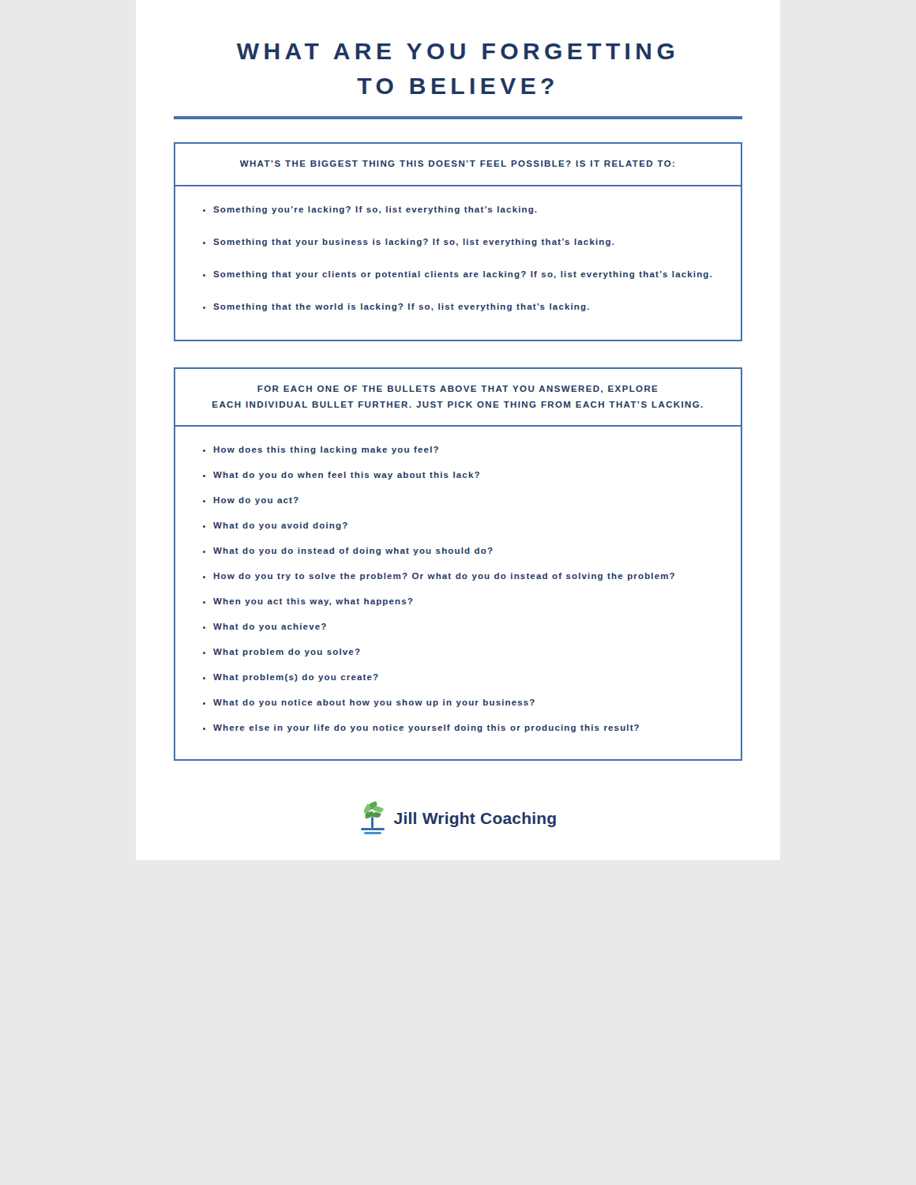What Are You Forgetting
To Believe?
What’s the biggest thing this doesn’t feel possible? Is it related to:
Something you’re lacking? If so, list everything that’s lacking.
Something that your business is lacking? If so, list everything that’s lacking.
Something that your clients or potential clients are lacking? If so, list everything that’s lacking.
Something that the world is lacking? If so, list everything that’s lacking.
For each one of the bullets above that you answered, explore
each individual bullet further. Just pick one thing from each that’s lacking.
How does this thing lacking make you feel?
What do you do when feel this way about this lack?
How do you act?
What do you avoid doing?
What do you do instead of doing what you should do?
How do you try to solve the problem? Or what do you do instead of solving the problem?
When you act this way, what happens?
What do you achieve?
What problem do you solve?
What problem(s) do you create?
What do you notice about how you show up in your business?
Where else in your life do you notice yourself doing this or producing this result?
Jill Wright Coaching